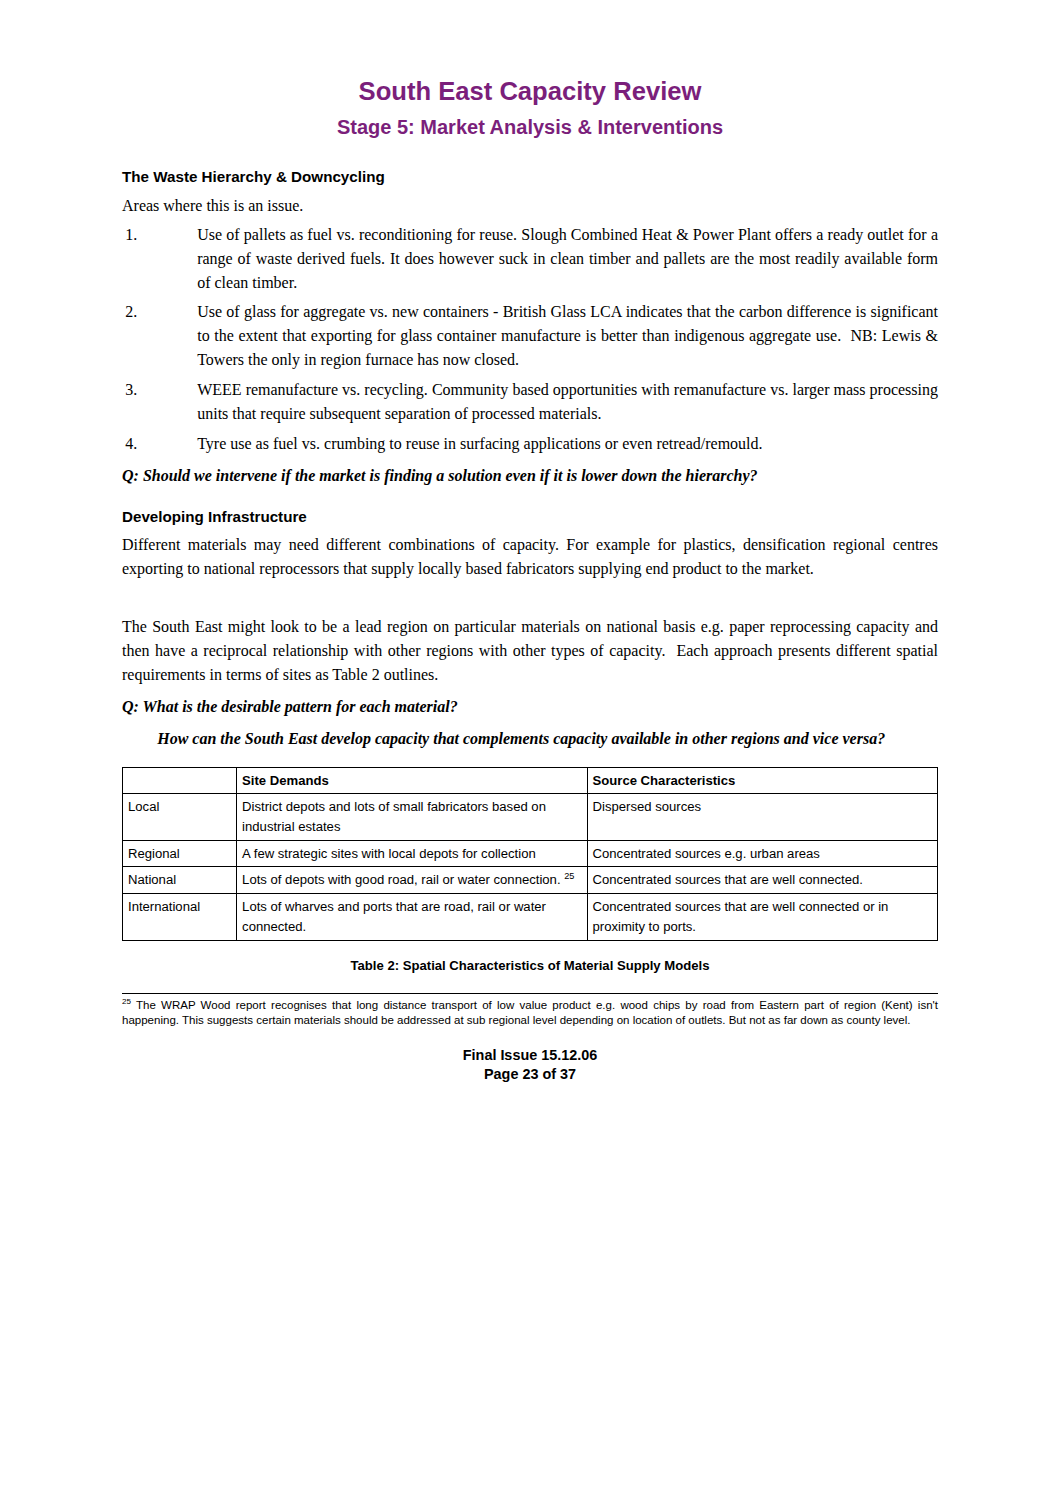South East Capacity Review
Stage 5: Market Analysis & Interventions
The Waste Hierarchy & Downcycling
Areas where this is an issue.
Use of pallets as fuel vs. reconditioning for reuse. Slough Combined Heat & Power Plant offers a ready outlet for a range of waste derived fuels. It does however suck in clean timber and pallets are the most readily available form of clean timber.
Use of glass for aggregate vs. new containers - British Glass LCA indicates that the carbon difference is significant to the extent that exporting for glass container manufacture is better than indigenous aggregate use. NB: Lewis & Towers the only in region furnace has now closed.
WEEE remanufacture vs. recycling. Community based opportunities with remanufacture vs. larger mass processing units that require subsequent separation of processed materials.
Tyre use as fuel vs. crumbing to reuse in surfacing applications or even retread/remould.
Q: Should we intervene if the market is finding a solution even if it is lower down the hierarchy?
Developing Infrastructure
Different materials may need different combinations of capacity. For example for plastics, densification regional centres exporting to national reprocessors that supply locally based fabricators supplying end product to the market.
The South East might look to be a lead region on particular materials on national basis e.g. paper reprocessing capacity and then have a reciprocal relationship with other regions with other types of capacity. Each approach presents different spatial requirements in terms of sites as Table 2 outlines.
Q: What is the desirable pattern for each material?
How can the South East develop capacity that complements capacity available in other regions and vice versa?
Table 2: Spatial Characteristics of Material Supply Models
| | Site Demands | Source Characteristics |
| --- | --- | --- |
| Local | District depots and lots of small fabricators based on industrial estates | Dispersed sources |
| Regional | A few strategic sites with local depots for collection | Concentrated sources e.g. urban areas |
| National | Lots of depots with good road, rail or water connection. 25 | Concentrated sources that are well connected. |
| International | Lots of wharves and ports that are road, rail or water connected. | Concentrated sources that are well connected or in proximity to ports. |
25 The WRAP Wood report recognises that long distance transport of low value product e.g. wood chips by road from Eastern part of region (Kent) isn't happening. This suggests certain materials should be addressed at sub regional level depending on location of outlets. But not as far down as county level.
Final Issue 15.12.06
Page 23 of 37